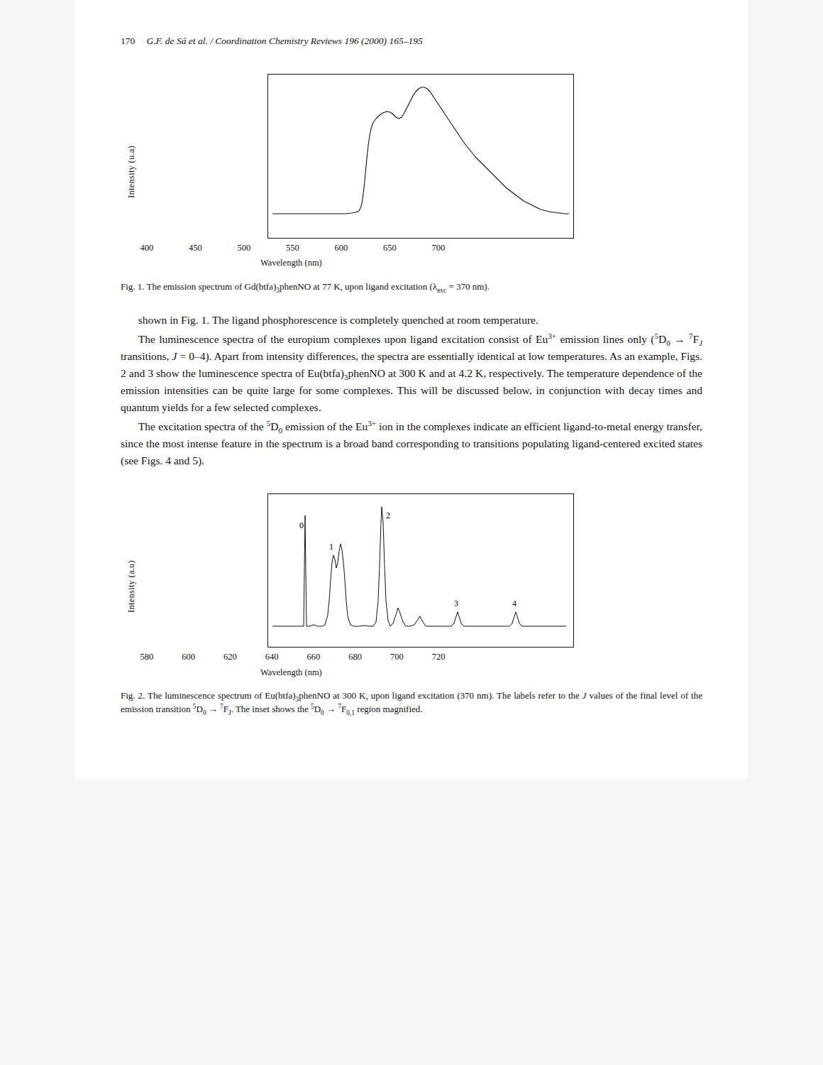170 G.F. de Sá et al. / Coordination Chemistry Reviews 196 (2000) 165–195
Intensity (u.a)
400450500550600650700
Wavelength (nm)
Fig. 1. The emission spectrum of Gd(btfa)3phenNO at 77 K, upon ligand excitation (λexc = 370 nm).
shown in Fig. 1. The ligand phosphorescence is completely quenched at room temperature.
The luminescence spectra of the europium complexes upon ligand excitation consist of Eu3+ emission lines only (5D0 → 7FJ transitions, J = 0–4). Apart from intensity differences, the spectra are essentially identical at low temperatures. As an example, Figs. 2 and 3 show the luminescence spectra of Eu(btfa)3phenNO at 300 K and at 4.2 K, respectively. The temperature dependence of the emission intensities can be quite large for some complexes. This will be discussed below, in conjunction with decay times and quantum yields for a few selected complexes.
The excitation spectra of the 5D0 emission of the Eu3+ ion in the complexes indicate an efficient ligand-to-metal energy transfer, since the most intense feature in the spectrum is a broad band corresponding to transitions populating ligand-centered excited states (see Figs. 4 and 5).
Intensity (a.u)
0 1 2 3 4
580600620640660680700720
Wavelength (nm)
Fig. 2. The luminescence spectrum of Eu(btfa)3phenNO at 300 K, upon ligand excitation (370 nm). The labels refer to the J values of the final level of the emission transition 5D0 → 7FJ. The inset shows the 5D0 → 7F0,1 region magnified.